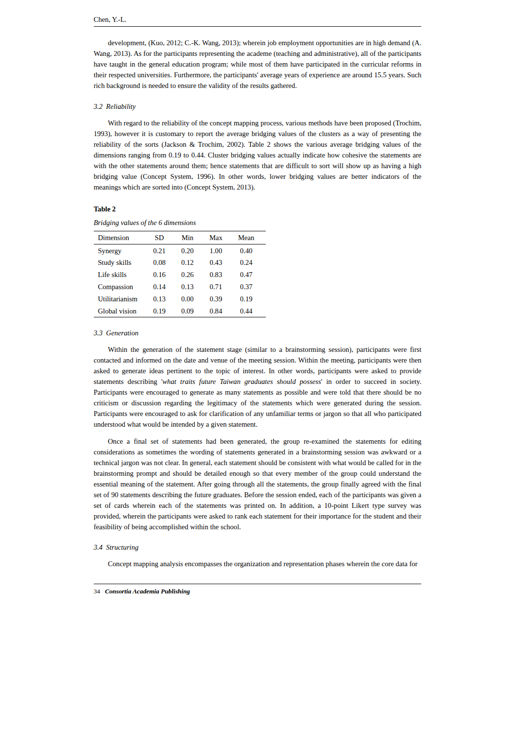Chen, Y.-L.
development, (Kuo, 2012; C.-K. Wang, 2013); wherein job employment opportunities are in high demand (A. Wang, 2013). As for the participants representing the academe (teaching and administrative), all of the participants have taught in the general education program; while most of them have participated in the curricular reforms in their respected universities. Furthermore, the participants' average years of experience are around 15.5 years. Such rich background is needed to ensure the validity of the results gathered.
3.2 Reliability
With regard to the reliability of the concept mapping process, various methods have been proposed (Trochim, 1993), however it is customary to report the average bridging values of the clusters as a way of presenting the reliability of the sorts (Jackson & Trochim, 2002). Table 2 shows the various average bridging values of the dimensions ranging from 0.19 to 0.44. Cluster bridging values actually indicate how cohesive the statements are with the other statements around them; hence statements that are difficult to sort will show up as having a high bridging value (Concept System, 1996). In other words, lower bridging values are better indicators of the meanings which are sorted into (Concept System, 2013).
Table 2
Bridging values of the 6 dimensions
| Dimension | SD | Min | Max | Mean |
| --- | --- | --- | --- | --- |
| Synergy | 0.21 | 0.20 | 1.00 | 0.40 |
| Study skills | 0.08 | 0.12 | 0.43 | 0.24 |
| Life skills | 0.16 | 0.26 | 0.83 | 0.47 |
| Compassion | 0.14 | 0.13 | 0.71 | 0.37 |
| Utilitarianism | 0.13 | 0.00 | 0.39 | 0.19 |
| Global vision | 0.19 | 0.09 | 0.84 | 0.44 |
3.3 Generation
Within the generation of the statement stage (similar to a brainstorming session), participants were first contacted and informed on the date and venue of the meeting session. Within the meeting, participants were then asked to generate ideas pertinent to the topic of interest. In other words, participants were asked to provide statements describing 'what traits future Taiwan graduates should possess' in order to succeed in society. Participants were encouraged to generate as many statements as possible and were told that there should be no criticism or discussion regarding the legitimacy of the statements which were generated during the session. Participants were encouraged to ask for clarification of any unfamiliar terms or jargon so that all who participated understood what would be intended by a given statement.
Once a final set of statements had been generated, the group re-examined the statements for editing considerations as sometimes the wording of statements generated in a brainstorming session was awkward or a technical jargon was not clear. In general, each statement should be consistent with what would be called for in the brainstorming prompt and should be detailed enough so that every member of the group could understand the essential meaning of the statement. After going through all the statements, the group finally agreed with the final set of 90 statements describing the future graduates. Before the session ended, each of the participants was given a set of cards wherein each of the statements was printed on. In addition, a 10-point Likert type survey was provided, wherein the participants were asked to rank each statement for their importance for the student and their feasibility of being accomplished within the school.
3.4 Structuring
Concept mapping analysis encompasses the organization and representation phases wherein the core data for
34 Consortia Academia Publishing